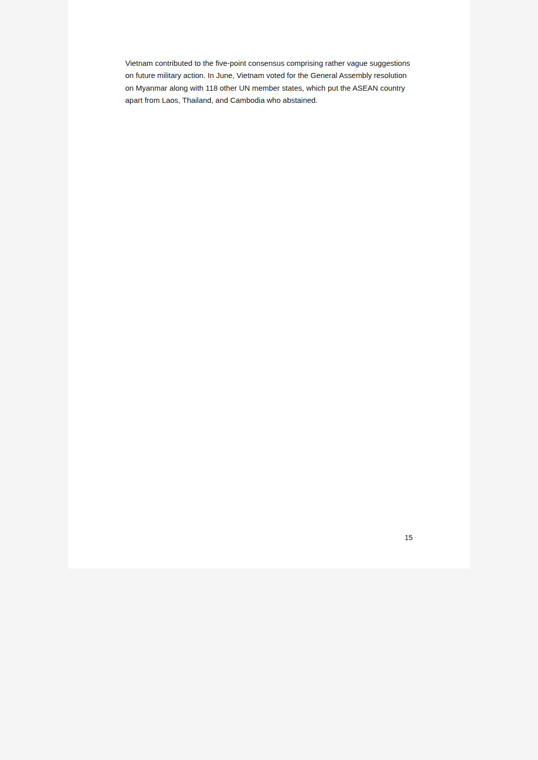Vietnam contributed to the five-point consensus comprising rather vague suggestions on future military action. In June, Vietnam voted for the General Assembly resolution on Myanmar along with 118 other UN member states, which put the ASEAN country apart from Laos, Thailand, and Cambodia who abstained.
15